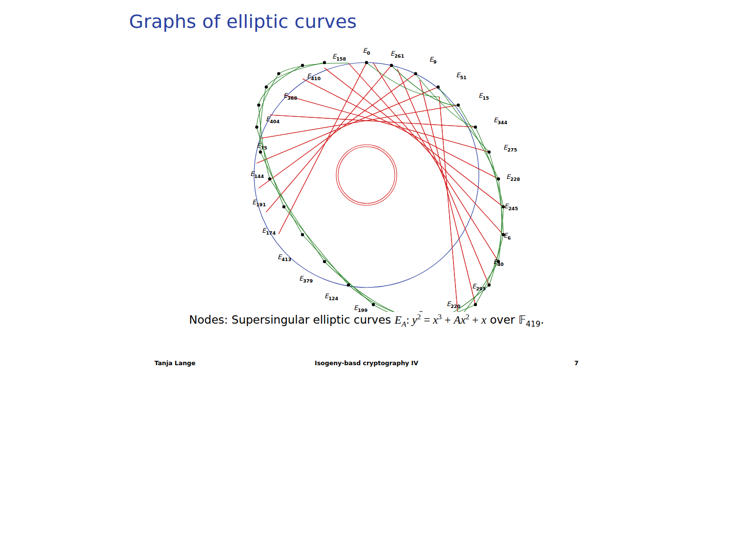Graphs of elliptic curves
E0 E261 E9 E51 E15 E344 E275 E228 E245 E6 E40 E295 E220 E29 E390 E199 E124 E379 E413 E174 E191 E144 E75 E404 E368 E410 E158
Nodes: Supersingular elliptic curves EA: y2 = x3 + Ax2 + x over 𝔽419.
Tanja Lange Isogeny-basd cryptography IV 7